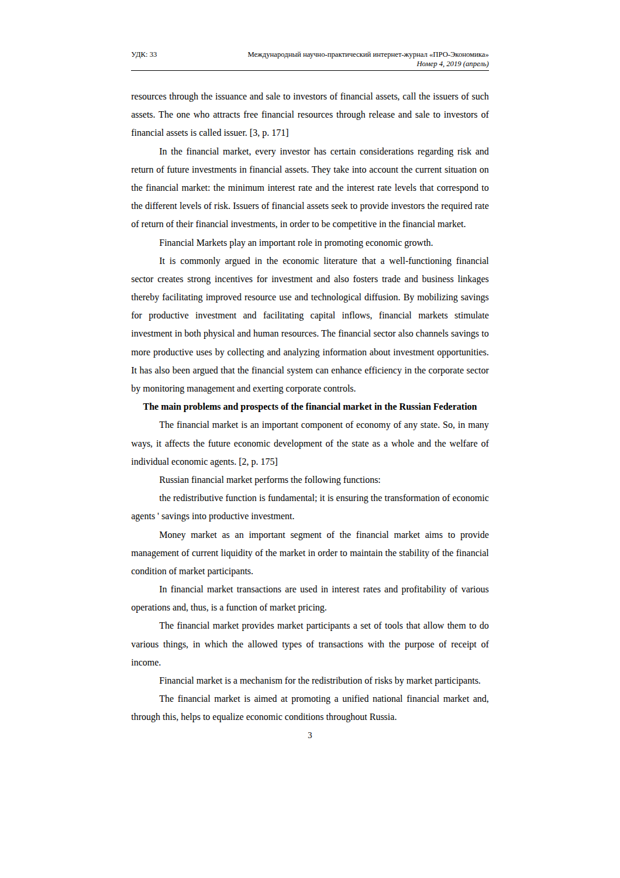УДК: 33
Международный научно-практический интернет-журнал «ПРО-Экономика»
Номер 4, 2019 (апрель)
resources through the issuance and sale to investors of financial assets, call the issuers of such assets. The one who attracts free financial resources through release and sale to investors of financial assets is called issuer. [3, p. 171]
In the financial market, every investor has certain considerations regarding risk and return of future investments in financial assets. They take into account the current situation on the financial market: the minimum interest rate and the interest rate levels that correspond to the different levels of risk. Issuers of financial assets seek to provide investors the required rate of return of their financial investments, in order to be competitive in the financial market.
Financial Markets play an important role in promoting economic growth.
It is commonly argued in the economic literature that a well-functioning financial sector creates strong incentives for investment and also fosters trade and business linkages thereby facilitating improved resource use and technological diffusion. By mobilizing savings for productive investment and facilitating capital inflows, financial markets stimulate investment in both physical and human resources. The financial sector also channels savings to more productive uses by collecting and analyzing information about investment opportunities. It has also been argued that the financial system can enhance efficiency in the corporate sector by monitoring management and exerting corporate controls.
The main problems and prospects of the financial market in the Russian Federation
The financial market is an important component of economy of any state. So, in many ways, it affects the future economic development of the state as a whole and the welfare of individual economic agents. [2, p. 175]
Russian financial market performs the following functions:
the redistributive function is fundamental; it is ensuring the transformation of economic agents ' savings into productive investment.
Money market as an important segment of the financial market aims to provide management of current liquidity of the market in order to maintain the stability of the financial condition of market participants.
In financial market transactions are used in interest rates and profitability of various operations and, thus, is a function of market pricing.
The financial market provides market participants a set of tools that allow them to do various things, in which the allowed types of transactions with the purpose of receipt of income.
Financial market is a mechanism for the redistribution of risks by market participants.
The financial market is aimed at promoting a unified national financial market and, through this, helps to equalize economic conditions throughout Russia.
3